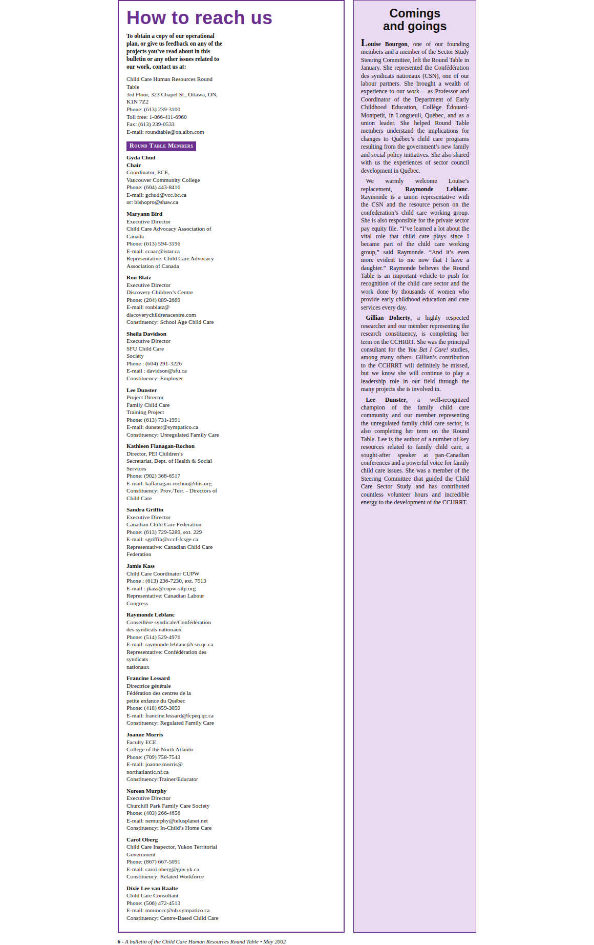How to reach us
To obtain a copy of our operational plan, or give us feedback on any of the projects you’ve read about in this bulletin or any other issues related to our work, contact us at:
Child Care Human Resources Round Table
3rd Floor, 323 Chapel St., Ottawa, ON, K1N 7Z2
Phone: (613) 239-3100
Toll free: 1-866-411-6960
Fax: (613) 239-0533
E-mail: roundtable@on.aibn.com
Round Table Members
Gyda Chud
Chair
Coordinator, ECE,
Vancouver Community College
Phone: (604) 443-8416
E-mail: gchud@vcc.bc.ca
or: bishopro@shaw.ca
Maryann Bird
Executive Director
Child Care Advocacy Association of Canada
Phone: (613) 594-3196
E-mail: ccaac@istar.ca
Representative: Child Care Advocacy
Association of Canada
Ron Blatz
Executive Director
Discovery Children’s Centre
Phone: (204) 889-2689
E-mail: ronblatz@
discoverychildrenscentre.com
Constituency: School Age Child Care
Sheila Davidson
Executive Director
SFU Child Care
Society
Phone : (604) 291-3226
E-mail : davidson@sfu.ca
Constituency: Employer
Lee Dunster
Project Director
Family Child Care
Training Project
Phone: (613) 731-1991
E-mail: dunster@sympatico.ca
Constituency: Unregulated Family Care
Kathleen Flanagan-Rochon
Director, PEI Children’s
Secretariat, Dept. of Health & Social Services
Phone: (902) 368-6517
E-mail: kaflanagan-rochon@ihis.org
Constituency: Prov./Terr. - Directors of Child Care
Sandra Griffin
Executive Director
Canadian Child Care Federation
Phone: (613) 729-5289, ext. 229
E-mail: sgriffin@cccf-fcsge.ca
Representative: Canadian Child Care Federation
Jamie Kass
Child Care Coordinator CUPW
Phone : (613) 236-7230, ext. 7913
E-mail : jkass@cupw-sttp.org
Representative: Canadian Labour Congress
Raymonde Leblanc
Conseillère syndicale/Confédération
des syndicats nationaux
Phone: (514) 529-4976
E-mail: raymonde.leblanc@csn.qc.ca
Representative: Confédération des syndicats
nationaux
Francine Lessard
Directrice générale
Fédération des centres de la
petite enfance du Québec
Phone: (418) 659-3059
E-mail: francine.lessard@fcpeq.qc.ca
Constituency: Regulated Family Care
Joanne Morris
Faculty ECE
College of the North Atlantic
Phone: (709) 758-7543
E-mail: joanne.morris@
northatlantic.nf.ca
Constituency:Trainer/Educator
Noreen Murphy
Executive Director
Churchill Park Family Care Society
Phone: (403) 266-4656
E-mail: nemurphy@telusplanet.net
Constituency: In-Child’s Home Care
Carol Oberg
Child Care Inspector, Yukon Territorial Government
Phone: (867) 667-5091
E-mail: carol.oberg@gov.yk.ca
Constituency: Related Workforce
Dixie Lee van Raalte
Child Care Consultant
Phone: (506) 472-4513
E-mail: mmmccc@nb.sympatico.ca
Constituency: Centre-Based Child Care
Comings
and goings
Louise Bourgon, one of our founding members and a member of the Sector Study Steering Committee, left the Round Table in January. She represented the Confédération des syndicats nationaux (CSN), one of our labour partners. She brought a wealth of experience to our work— as Professor and Coordinator of the Department of Early Childhood Education, Collège Édouard-Montpetit, in Longueuil, Québec, and as a union leader. She helped Round Table members understand the implications for changes to Québec’s child care programs resulting from the government’s new family and social policy initiatives. She also shared with us the experiences of sector council development in Québec.
We warmly welcome Louise’s replacement, Raymonde Leblanc. Raymonde is a union representative with the CSN and the resource person on the confederation’s child care working group. She is also responsible for the private sector pay equity file. “I’ve learned a lot about the vital role that child care plays since I became part of the child care working group,” said Raymonde. “And it’s even more evident to me now that I have a daughter.” Raymonde believes the Round Table is an important vehicle to push for recognition of the child care sector and the work done by thousands of women who provide early childhood education and care services every day.
Gillian Doherty, a highly respected researcher and our member representing the research constituency, is completing her term on the CCHRRT. She was the principal consultant for the You Bet I Care! studies, among many others. Gillian’s contribution to the CCHRRT will definitely be missed, but we know she will continue to play a leadership role in our field through the many projects she is involved in.
Lee Dunster, a well-recognized champion of the family child care community and our member representing the unregulated family child care sector, is also completing her term on the Round Table. Lee is the author of a number of key resources related to family child care, a sought-after speaker at pan-Canadian conferences and a powerful voice for family child care issues. She was a member of the Steering Committee that guided the Child Care Sector Study and has contributed countless volunteer hours and incredible energy to the development of the CCHRRT.
6 - A bulletin of the Child Care Human Resources Round Table • May 2002